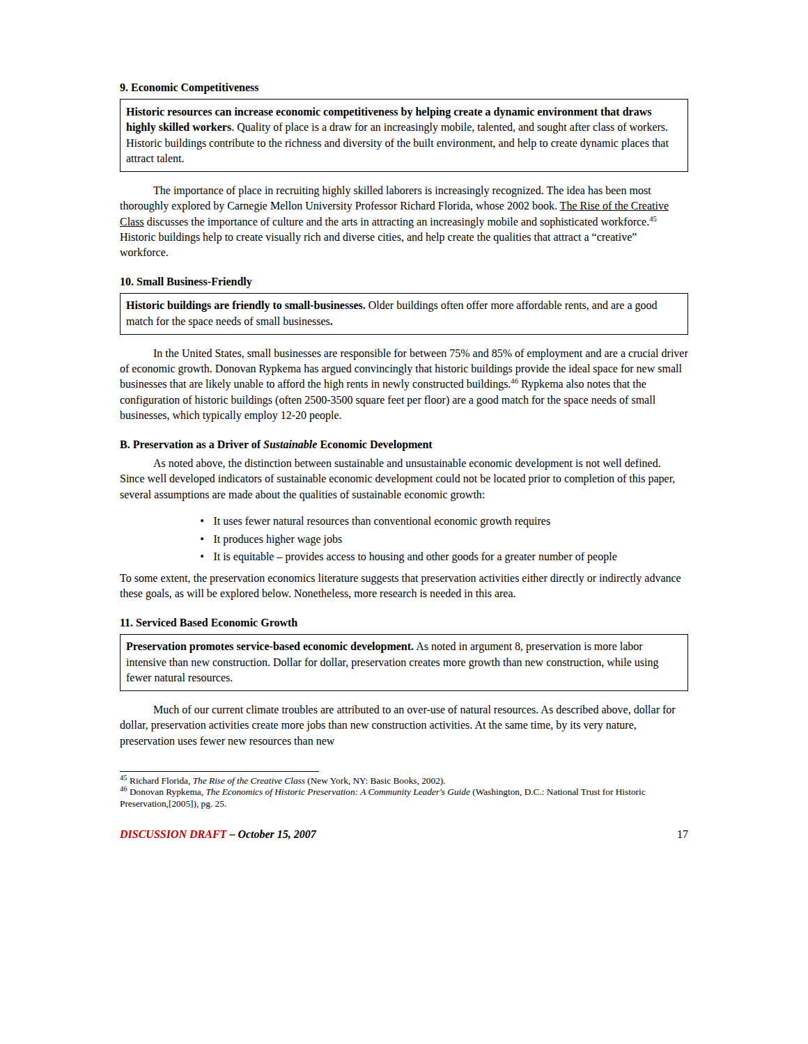9. Economic Competitiveness
Historic resources can increase economic competitiveness by helping create a dynamic environment that draws highly skilled workers. Quality of place is a draw for an increasingly mobile, talented, and sought after class of workers. Historic buildings contribute to the richness and diversity of the built environment, and help to create dynamic places that attract talent.
The importance of place in recruiting highly skilled laborers is increasingly recognized. The idea has been most thoroughly explored by Carnegie Mellon University Professor Richard Florida, whose 2002 book. The Rise of the Creative Class discusses the importance of culture and the arts in attracting an increasingly mobile and sophisticated workforce.45 Historic buildings help to create visually rich and diverse cities, and help create the qualities that attract a “creative” workforce.
10. Small Business-Friendly
Historic buildings are friendly to small-businesses. Older buildings often offer more affordable rents, and are a good match for the space needs of small businesses.
In the United States, small businesses are responsible for between 75% and 85% of employment and are a crucial driver of economic growth. Donovan Rypkema has argued convincingly that historic buildings provide the ideal space for new small businesses that are likely unable to afford the high rents in newly constructed buildings.46 Rypkema also notes that the configuration of historic buildings (often 2500-3500 square feet per floor) are a good match for the space needs of small businesses, which typically employ 12-20 people.
B. Preservation as a Driver of Sustainable Economic Development
As noted above, the distinction between sustainable and unsustainable economic development is not well defined. Since well developed indicators of sustainable economic development could not be located prior to completion of this paper, several assumptions are made about the qualities of sustainable economic growth:
It uses fewer natural resources than conventional economic growth requires
It produces higher wage jobs
It is equitable – provides access to housing and other goods for a greater number of people
To some extent, the preservation economics literature suggests that preservation activities either directly or indirectly advance these goals, as will be explored below. Nonetheless, more research is needed in this area.
11. Serviced Based Economic Growth
Preservation promotes service-based economic development. As noted in argument 8, preservation is more labor intensive than new construction. Dollar for dollar, preservation creates more growth than new construction, while using fewer natural resources.
Much of our current climate troubles are attributed to an over-use of natural resources. As described above, dollar for dollar, preservation activities create more jobs than new construction activities. At the same time, by its very nature, preservation uses fewer new resources than new
45 Richard Florida, The Rise of the Creative Class (New York, NY: Basic Books, 2002).
46 Donovan Rypkema, The Economics of Historic Preservation: A Community Leader's Guide (Washington, D.C.: National Trust for Historic Preservation,[2005]), pg. 25.
DISCUSSION DRAFT – October 15, 2007 17